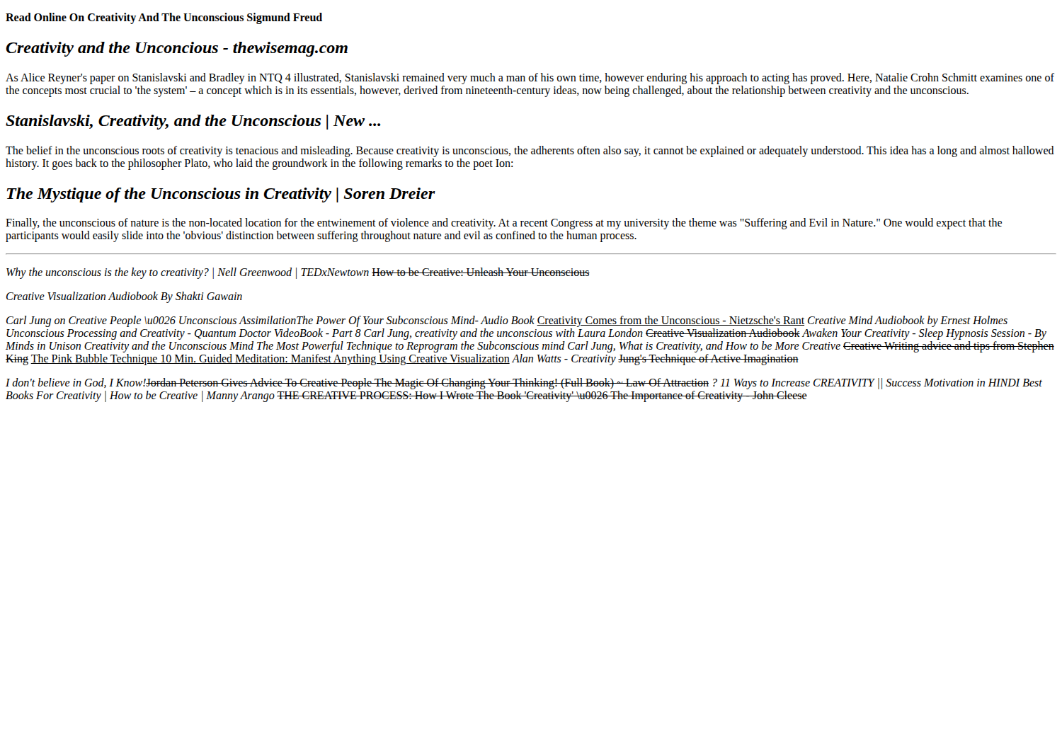Read Online On Creativity And The Unconscious Sigmund Freud
Creativity and the Unconcious - thewisemag.com
As Alice Reyner's paper on Stanislavski and Bradley in NTQ 4 illustrated, Stanislavski remained very much a man of his own time, however enduring his approach to acting has proved. Here, Natalie Crohn Schmitt examines one of the concepts most crucial to 'the system' – a concept which is in its essentials, however, derived from nineteenth-century ideas, now being challenged, about the relationship between creativity and the unconscious.
Stanislavski, Creativity, and the Unconscious | New ...
The belief in the unconscious roots of creativity is tenacious and misleading. Because creativity is unconscious, the adherents often also say, it cannot be explained or adequately understood. This idea has a long and almost hallowed history. It goes back to the philosopher Plato, who laid the groundwork in the following remarks to the poet Ion:
The Mystique of the Unconscious in Creativity | Soren Dreier
Finally, the unconscious of nature is the non-located location for the entwinement of violence and creativity. At a recent Congress at my university the theme was "Suffering and Evil in Nature." One would expect that the participants would easily slide into the 'obvious' distinction between suffering throughout nature and evil as confined to the human process.
Why the unconscious is the key to creativity? | Nell Greenwood | TEDxNewtown How to be Creative: Unleash Your Unconscious
Creative Visualization Audiobook By Shakti Gawain
Carl Jung on Creative People \u0026 Unconscious Assimilation The Power Of Your Subconscious Mind- Audio Book Creativity Comes from the Unconscious - Nietzsche's Rant Creative Mind Audiobook by Ernest Holmes Unconscious Processing and Creativity - Quantum Doctor VideoBook - Part 8 Carl Jung, creativity and the unconscious with Laura London Creative Visualization Audiobook Awaken Your Creativity - Sleep Hypnosis Session - By Minds in Unison Creativity and the Unconscious Mind The Most Powerful Technique to Reprogram the Subconscious mind Carl Jung, What is Creativity, and How to be More Creative Creative Writing advice and tips from Stephen King The Pink Bubble Technique 10 Min. Guided Meditation: Manifest Anything Using Creative Visualization Alan Watts - Creativity Jung's Technique of Active Imagination
I don't believe in God, I Know!Jordan Peterson Gives Advice To Creative People The Magic Of Changing Your Thinking! (Full Book) ~ Law Of Attraction ? 11 Ways to Increase CREATIVITY || Success Motivation in HINDI Best Books For Creativity | How to be Creative | Manny Arango THE CREATIVE PROCESS: How I Wrote The Book 'Creativity' \u0026 The Importance of Creativity - John Cleese